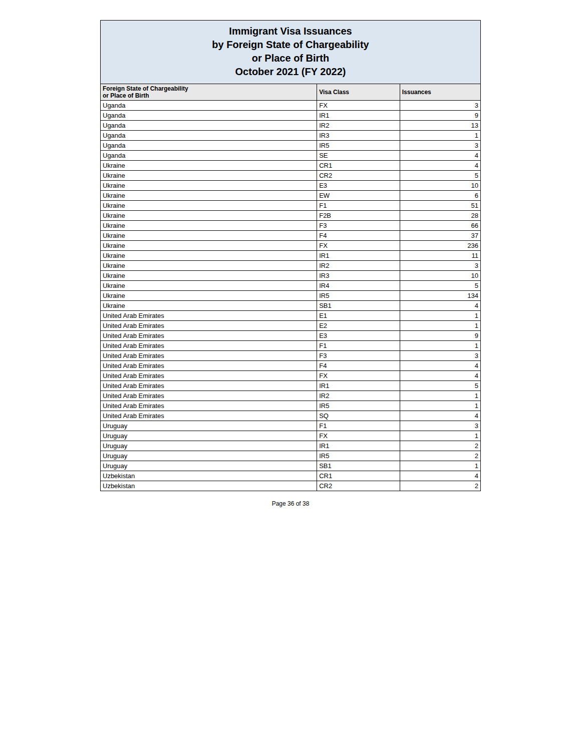Immigrant Visa Issuances by Foreign State of Chargeability or Place of Birth October 2021 (FY 2022)
| Foreign State of Chargeability or Place of Birth | Visa Class | Issuances |
| --- | --- | --- |
| Uganda | FX | 3 |
| Uganda | IR1 | 9 |
| Uganda | IR2 | 13 |
| Uganda | IR3 | 1 |
| Uganda | IR5 | 3 |
| Uganda | SE | 4 |
| Ukraine | CR1 | 4 |
| Ukraine | CR2 | 5 |
| Ukraine | E3 | 10 |
| Ukraine | EW | 6 |
| Ukraine | F1 | 51 |
| Ukraine | F2B | 28 |
| Ukraine | F3 | 66 |
| Ukraine | F4 | 37 |
| Ukraine | FX | 236 |
| Ukraine | IR1 | 11 |
| Ukraine | IR2 | 3 |
| Ukraine | IR3 | 10 |
| Ukraine | IR4 | 5 |
| Ukraine | IR5 | 134 |
| Ukraine | SB1 | 4 |
| United Arab Emirates | E1 | 1 |
| United Arab Emirates | E2 | 1 |
| United Arab Emirates | E3 | 9 |
| United Arab Emirates | F1 | 1 |
| United Arab Emirates | F3 | 3 |
| United Arab Emirates | F4 | 4 |
| United Arab Emirates | FX | 4 |
| United Arab Emirates | IR1 | 5 |
| United Arab Emirates | IR2 | 1 |
| United Arab Emirates | IR5 | 1 |
| United Arab Emirates | SQ | 4 |
| Uruguay | F1 | 3 |
| Uruguay | FX | 1 |
| Uruguay | IR1 | 2 |
| Uruguay | IR5 | 2 |
| Uruguay | SB1 | 1 |
| Uzbekistan | CR1 | 4 |
| Uzbekistan | CR2 | 2 |
Page 36 of 38